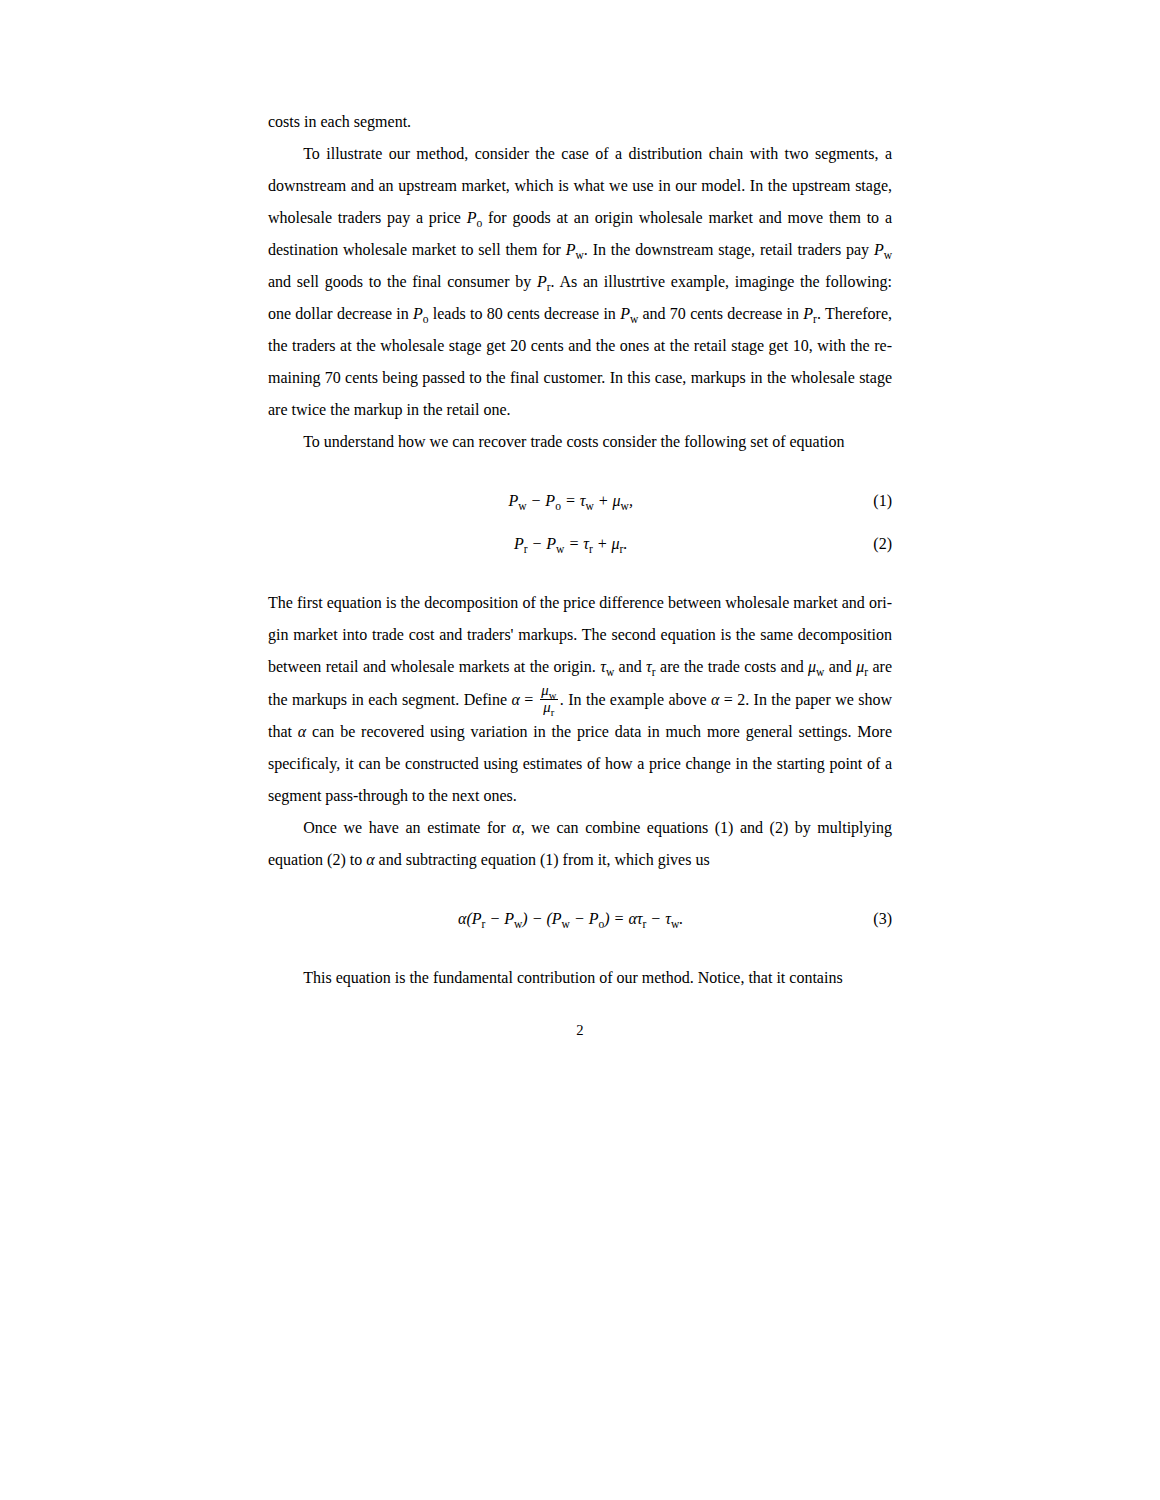costs in each segment.
To illustrate our method, consider the case of a distribution chain with two segments, a downstream and an upstream market, which is what we use in our model. In the upstream stage, wholesale traders pay a price Po for goods at an origin wholesale market and move them to a destination wholesale market to sell them for Pw. In the downstream stage, retail traders pay Pw and sell goods to the final consumer by Pr. As an illustrtive example, imaginge the following: one dollar decrease in Po leads to 80 cents decrease in Pw and 70 cents decrease in Pr. Therefore, the traders at the wholesale stage get 20 cents and the ones at the retail stage get 10, with the remaining 70 cents being passed to the final customer. In this case, markups in the wholesale stage are twice the markup in the retail one.
To understand how we can recover trade costs consider the following set of equation
| P w − P o = τ w + μ w , | (1) |
| P r − P w = τ r + μ r . | (2) |
The first equation is the decomposition of the price difference between wholesale market and origin market into trade cost and traders' markups. The second equation is the same decomposition between retail and wholesale markets at the origin. τw and τr are the trade costs and μw and μr are the markups in each segment. Define α = μw μr. In the example above α = 2. In the paper we show that α can be recovered using variation in the price data in much more general settings. More specificaly, it can be constructed using estimates of how a price change in the starting point of a segment pass-through to the next ones.
Once we have an estimate for α, we can combine equations (1) and (2) by multiplying equation (2) to α and subtracting equation (1) from it, which gives us
| α(P r − P w ) − (P w − P o ) = ατ r − τ w . | (3) |
This equation is the fundamental contribution of our method. Notice, that it contains
2